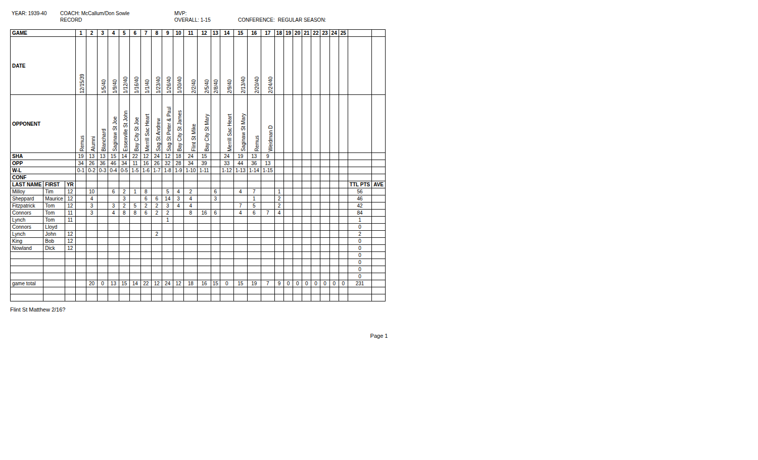| YEAR: 1939-40 | COACH: McCallum/Don Sowle | MVP: | |
| | RECORD | OVERALL: 1-15 | CONFERENCE: | REGULAR SEASON: |
| GAME | 1 | 2 | 3 | 4 | 5 | 6 | 7 | 8 | 9 | 10 | 11 | 12 | 13 | 14 | 15 | 16 | 17 | 18 | 19 | 20 | 21 | 22 | 23 | 24 | 25 | | |
| --- | --- | --- | --- | --- | --- | --- | --- | --- | --- | --- | --- | --- | --- | --- | --- | --- | --- | --- | --- | --- | --- | --- | --- | --- | --- | --- | --- |
| DATE | 12/15/39 | | 1/5/40 | 1/9/40 | 1/12/40 | 1/16/40 | 1/1/40 | 1/23/40 | 1/26/40 | 1/30/40 | 2/2/40 | 2/5/40 | 2/8/40 | 2/9/40 | 2/13/40 | 2/20/40 | 2/24/40 | | | | | | | | | | |
| OPPONENT | Remus | Alumni | Blanchard | Saginaw St Joe | Essexville St John | Bay City St Joe | Merrill Sac Heart | Sag St Andrew | Sag St Peter & Paul | Bay City St James | Flint St Mike | Bay City St Mary | | Merrill Sac Heart | Saginaw St Mary | Remus | Weidman D | | | | | | | | | | |
| SHA | 19 | 13 | 13 | 15 | 14 | 22 | 12 | 24 | 12 | 18 | 24 | 15 | | 24 | 19 | 13 | 9 | | | | | | | | | | |
| OPP | 34 | 26 | 36 | 46 | 34 | 11 | 16 | 26 | 32 | 28 | 34 | 39 | | 33 | 44 | 36 | 13 | | | | | | | | | | |
| W-L | 0-1 | 0-2 | 0-3 | 0-4 | 0-5 | 1-5 | 1-6 | 1-7 | 1-8 | 1-9 | 1-10 | 1-11 | | 1-12 | 1-13 | 1-14 | 1-15 | | | | | | | | | | |
| CONF | | | | | | | | | | | | | | | | | | | | | | | | | | | |
| LAST NAME | FIRST | YR | | | | | | | | | | | | | | | | | | | | | | | | | | TTL PTS | AVE |
| Milloy | Tim | 12 | | 10 | | 6 | 2 | 1 | 8 | | 5 | 4 | 2 | | 6 | | 4 | 7 | | 1 | | | | | | | | 56 | |
| Sheppard | Maurice | 12 | | 4 | | | 3 | | 6 | 6 | 14 | 3 | 4 | | 3 | | | 1 | | 2 | | | | | | | | 46 | |
| Fitzpatrick | Tom | 12 | | 3 | | 3 | 2 | 5 | 2 | 2 | 3 | 4 | 4 | | | | 7 | 5 | | 2 | | | | | | | | 42 | |
| Connors | Tom | 11 | | 3 | | 4 | 8 | 8 | 6 | 2 | 2 | | 8 | 16 | 6 | | 4 | 6 | 7 | 4 | | | | | | | | 84 | |
| Lynch | Tom | 11 | | | | | | | | | 1 | | | | | | | | | | | | | | | | | 1 | |
| Connors | Lloyd | | | | | | | | | | | | | | | | | | | | | | | | | | | 0 | |
| Lynch | John | 12 | | | | | | | | 2 | | | | | | | | | | | | | | | | | | 2 | |
| King | Bob | 12 | | | | | | | | | | | | | | | | | | | | | | | | | | 0 | |
| Nowland | Dick | 12 | | | | | | | | | | | | | | | | | | | | | | | | | | 0 | |
| | | | | | | | | | | | | | | | | | | | | | | | | | | | | 0 | |
| | | | | | | | | | | | | | | | | | | | | | | | | | | | | 0 | |
| | | | | | | | | | | | | | | | | | | | | | | | | | | | | 0 | |
| | | | | | | | | | | | | | | | | | | | | | | | | | | | | 0 | |
| game total | | | | 20 | 0 | 13 | 15 | 14 | 22 | 12 | 24 | 12 | 18 | 16 | 15 | 0 | 15 | 19 | 7 | 9 | 0 | 0 | 0 | 0 | 0 | 0 | 0 | 231 | |
Flint St Matthew 2/16?
Page 1